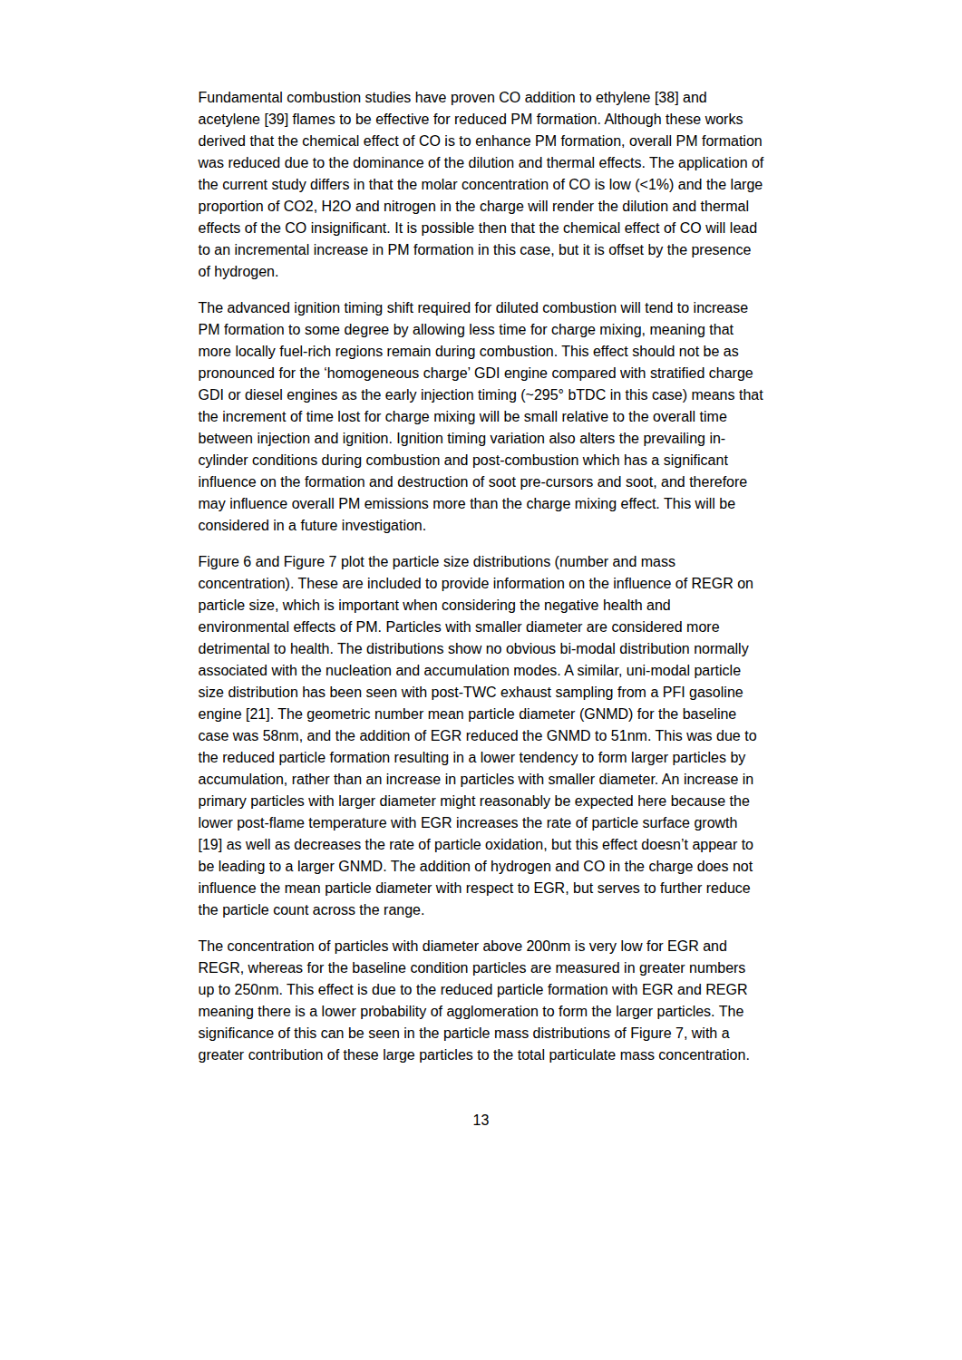Fundamental combustion studies have proven CO addition to ethylene [38] and acetylene [39] flames to be effective for reduced PM formation. Although these works derived that the chemical effect of CO is to enhance PM formation, overall PM formation was reduced due to the dominance of the dilution and thermal effects. The application of the current study differs in that the molar concentration of CO is low (<1%) and the large proportion of CO2, H2O and nitrogen in the charge will render the dilution and thermal effects of the CO insignificant. It is possible then that the chemical effect of CO will lead to an incremental increase in PM formation in this case, but it is offset by the presence of hydrogen.
The advanced ignition timing shift required for diluted combustion will tend to increase PM formation to some degree by allowing less time for charge mixing, meaning that more locally fuel-rich regions remain during combustion. This effect should not be as pronounced for the ‘homogeneous charge’ GDI engine compared with stratified charge GDI or diesel engines as the early injection timing (~295° bTDC in this case) means that the increment of time lost for charge mixing will be small relative to the overall time between injection and ignition. Ignition timing variation also alters the prevailing in-cylinder conditions during combustion and post-combustion which has a significant influence on the formation and destruction of soot pre-cursors and soot, and therefore may influence overall PM emissions more than the charge mixing effect. This will be considered in a future investigation.
Figure 6 and Figure 7 plot the particle size distributions (number and mass concentration). These are included to provide information on the influence of REGR on particle size, which is important when considering the negative health and environmental effects of PM. Particles with smaller diameter are considered more detrimental to health. The distributions show no obvious bi-modal distribution normally associated with the nucleation and accumulation modes. A similar, uni-modal particle size distribution has been seen with post-TWC exhaust sampling from a PFI gasoline engine [21]. The geometric number mean particle diameter (GNMD) for the baseline case was 58nm, and the addition of EGR reduced the GNMD to 51nm. This was due to the reduced particle formation resulting in a lower tendency to form larger particles by accumulation, rather than an increase in particles with smaller diameter. An increase in primary particles with larger diameter might reasonably be expected here because the lower post-flame temperature with EGR increases the rate of particle surface growth [19] as well as decreases the rate of particle oxidation, but this effect doesn’t appear to be leading to a larger GNMD. The addition of hydrogen and CO in the charge does not influence the mean particle diameter with respect to EGR, but serves to further reduce the particle count across the range.
The concentration of particles with diameter above 200nm is very low for EGR and REGR, whereas for the baseline condition particles are measured in greater numbers up to 250nm. This effect is due to the reduced particle formation with EGR and REGR meaning there is a lower probability of agglomeration to form the larger particles. The significance of this can be seen in the particle mass distributions of Figure 7, with a greater contribution of these large particles to the total particulate mass concentration.
13